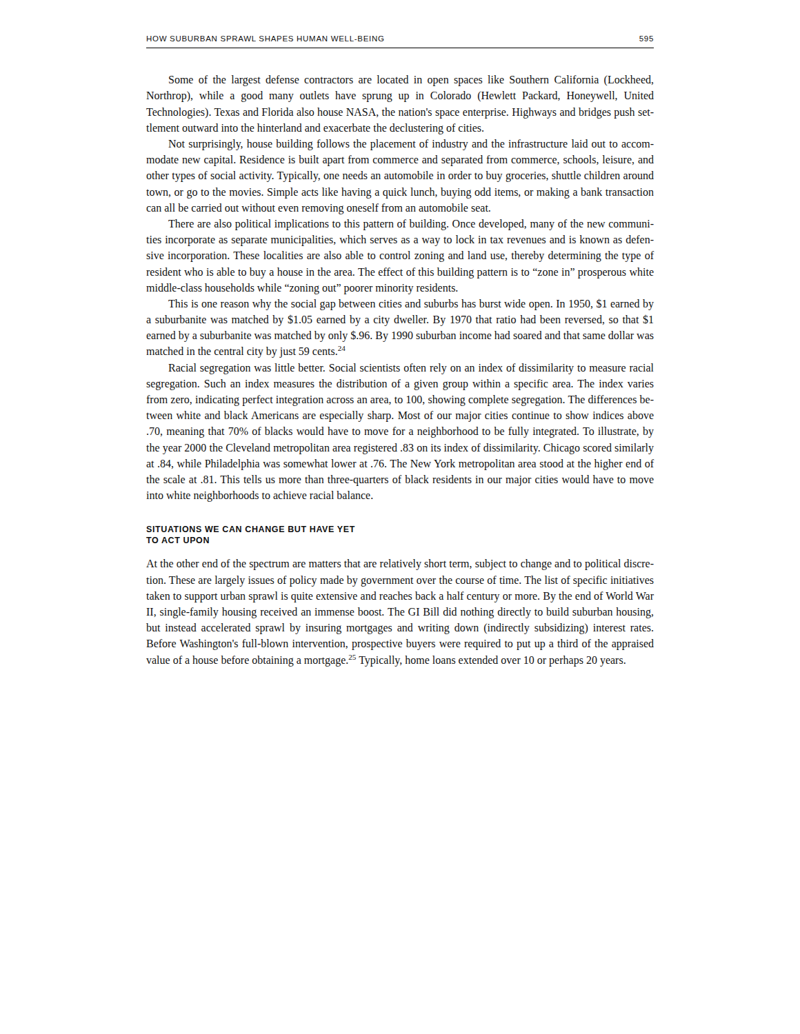How Suburban Sprawl Shapes Human Well-Being 595
Some of the largest defense contractors are located in open spaces like Southern California (Lockheed, Northrop), while a good many outlets have sprung up in Colorado (Hewlett Packard, Honeywell, United Technologies). Texas and Florida also house NASA, the nation's space enterprise. Highways and bridges push settlement outward into the hinterland and exacerbate the declustering of cities.
Not surprisingly, house building follows the placement of industry and the infrastructure laid out to accommodate new capital. Residence is built apart from commerce and separated from commerce, schools, leisure, and other types of social activity. Typically, one needs an automobile in order to buy groceries, shuttle children around town, or go to the movies. Simple acts like having a quick lunch, buying odd items, or making a bank transaction can all be carried out without even removing oneself from an automobile seat.
There are also political implications to this pattern of building. Once developed, many of the new communities incorporate as separate municipalities, which serves as a way to lock in tax revenues and is known as defensive incorporation. These localities are also able to control zoning and land use, thereby determining the type of resident who is able to buy a house in the area. The effect of this building pattern is to “zone in” prosperous white middle-class households while “zoning out” poorer minority residents.
This is one reason why the social gap between cities and suburbs has burst wide open. In 1950, $1 earned by a suburbanite was matched by $1.05 earned by a city dweller. By 1970 that ratio had been reversed, so that $1 earned by a suburbanite was matched by only $.96. By 1990 suburban income had soared and that same dollar was matched in the central city by just 59 cents.24
Racial segregation was little better. Social scientists often rely on an index of dissimilarity to measure racial segregation. Such an index measures the distribution of a given group within a specific area. The index varies from zero, indicating perfect integration across an area, to 100, showing complete segregation. The differences between white and black Americans are especially sharp. Most of our major cities continue to show indices above .70, meaning that 70% of blacks would have to move for a neighborhood to be fully integrated. To illustrate, by the year 2000 the Cleveland metropolitan area registered .83 on its index of dissimilarity. Chicago scored similarly at .84, while Philadelphia was somewhat lower at .76. The New York metropolitan area stood at the higher end of the scale at .81. This tells us more than three-quarters of black residents in our major cities would have to move into white neighborhoods to achieve racial balance.
Situations We Can Change but Have Yet
to Act Upon
At the other end of the spectrum are matters that are relatively short term, subject to change and to political discretion. These are largely issues of policy made by government over the course of time. The list of specific initiatives taken to support urban sprawl is quite extensive and reaches back a half century or more. By the end of World War II, single-family housing received an immense boost. The GI Bill did nothing directly to build suburban housing, but instead accelerated sprawl by insuring mortgages and writing down (indirectly subsidizing) interest rates. Before Washington's full-blown intervention, prospective buyers were required to put up a third of the appraised value of a house before obtaining a mortgage.25 Typically, home loans extended over 10 or perhaps 20 years.